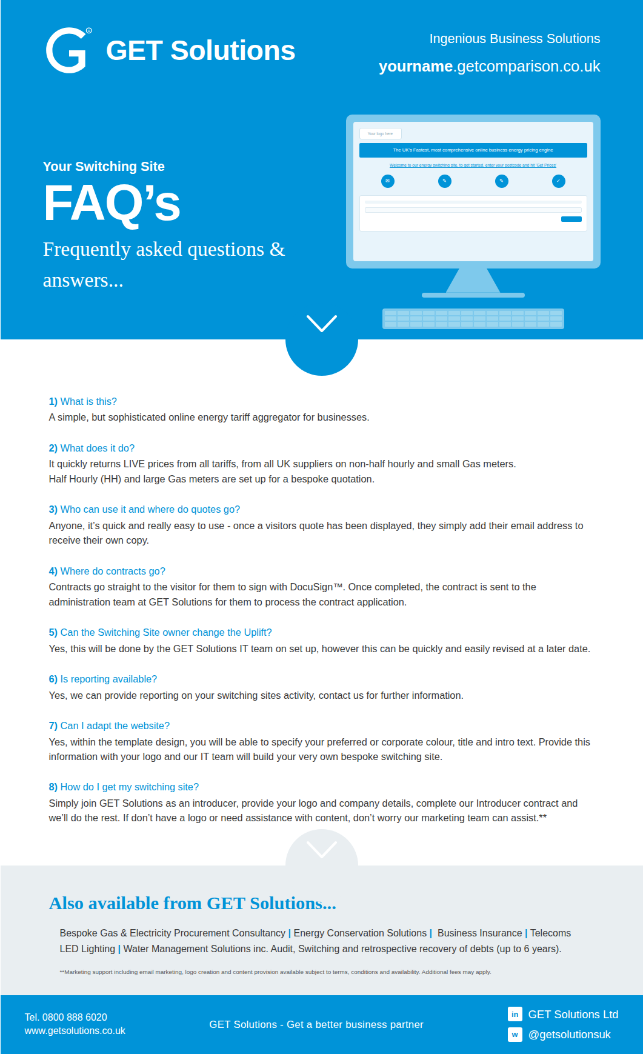R
GET Solutions
Ingenious Business Solutions
yourname.getcomparison.co.uk
Your Switching Site
FAQ’s
Frequently asked questions & answers...
Your logo here
The UK's Fastest, most comprehensive online business energy pricing engine
Welcome to our energy switching site, to get started, enter your postcode and hit 'Get Prices'
✉
✎
✎
✓
1) What is this?
A simple, but sophisticated online energy tariff aggregator for businesses.
2) What does it do?
It quickly returns LIVE prices from all tariffs, from all UK suppliers on non-half hourly and small Gas meters.
Half Hourly (HH) and large Gas meters are set up for a bespoke quotation.
3) Who can use it and where do quotes go?
Anyone, it’s quick and really easy to use - once a visitors quote has been displayed, they simply add their email address to receive their own copy.
4) Where do contracts go?
Contracts go straight to the visitor for them to sign with DocuSign™. Once completed, the contract is sent to the administration team at GET Solutions for them to process the contract application.
5) Can the Switching Site owner change the Uplift?
Yes, this will be done by the GET Solutions IT team on set up, however this can be quickly and easily revised at a later date.
6) Is reporting available?
Yes, we can provide reporting on your switching sites activity, contact us for further information.
7) Can I adapt the website?
Yes, within the template design, you will be able to specify your preferred or corporate colour, title and intro text. Provide this information with your logo and our IT team will build your very own bespoke switching site.
8) How do I get my switching site?
Simply join GET Solutions as an introducer, provide your logo and company details, complete our Introducer contract and we’ll do the rest. If don’t have a logo or need assistance with content, don’t worry our marketing team can assist.**
Also available from GET Solutions...
Bespoke Gas & Electricity Procurement Consultancy | Energy Conservation Solutions | Business Insurance | Telecoms
LED Lighting | Water Management Solutions inc. Audit, Switching and retrospective recovery of debts (up to 6 years).
**Marketing support including email marketing, logo creation and content provision available subject to terms, conditions and availability. Additional fees may apply.
Tel. 0800 888 6020
www.getsolutions.co.uk
GET Solutions - Get a better business partner
in GET Solutions Ltd
w @getsolutionsuk